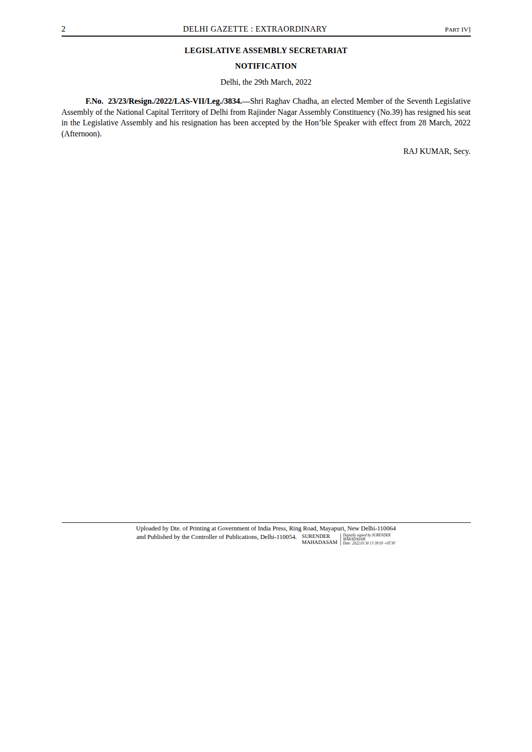2 DELHI GAZETTE : EXTRAORDINARY PART IV]
LEGISLATIVE ASSEMBLY SECRETARIAT
NOTIFICATION
Delhi, the 29th March, 2022
F.No. 23/23/Resign./2022/LAS-VII/Leg./3834.—Shri Raghav Chadha, an elected Member of the Seventh Legislative Assembly of the National Capital Territory of Delhi from Rajinder Nagar Assembly Constituency (No.39) has resigned his seat in the Legislative Assembly and his resignation has been accepted by the Hon’ble Speaker with effect from 28 March, 2022 (Afternoon).
RAJ KUMAR, Secy.
Uploaded by Dte. of Printing at Government of India Press, Ring Road, Mayapuri, New Delhi-110064
and Published by the Controller of Publications, Delhi-110054. SURENDER
MAHADASAM Digitally signed by SURENDER
MAHADASAM
Date: 2022.03.30 13:18:03 +05'30'